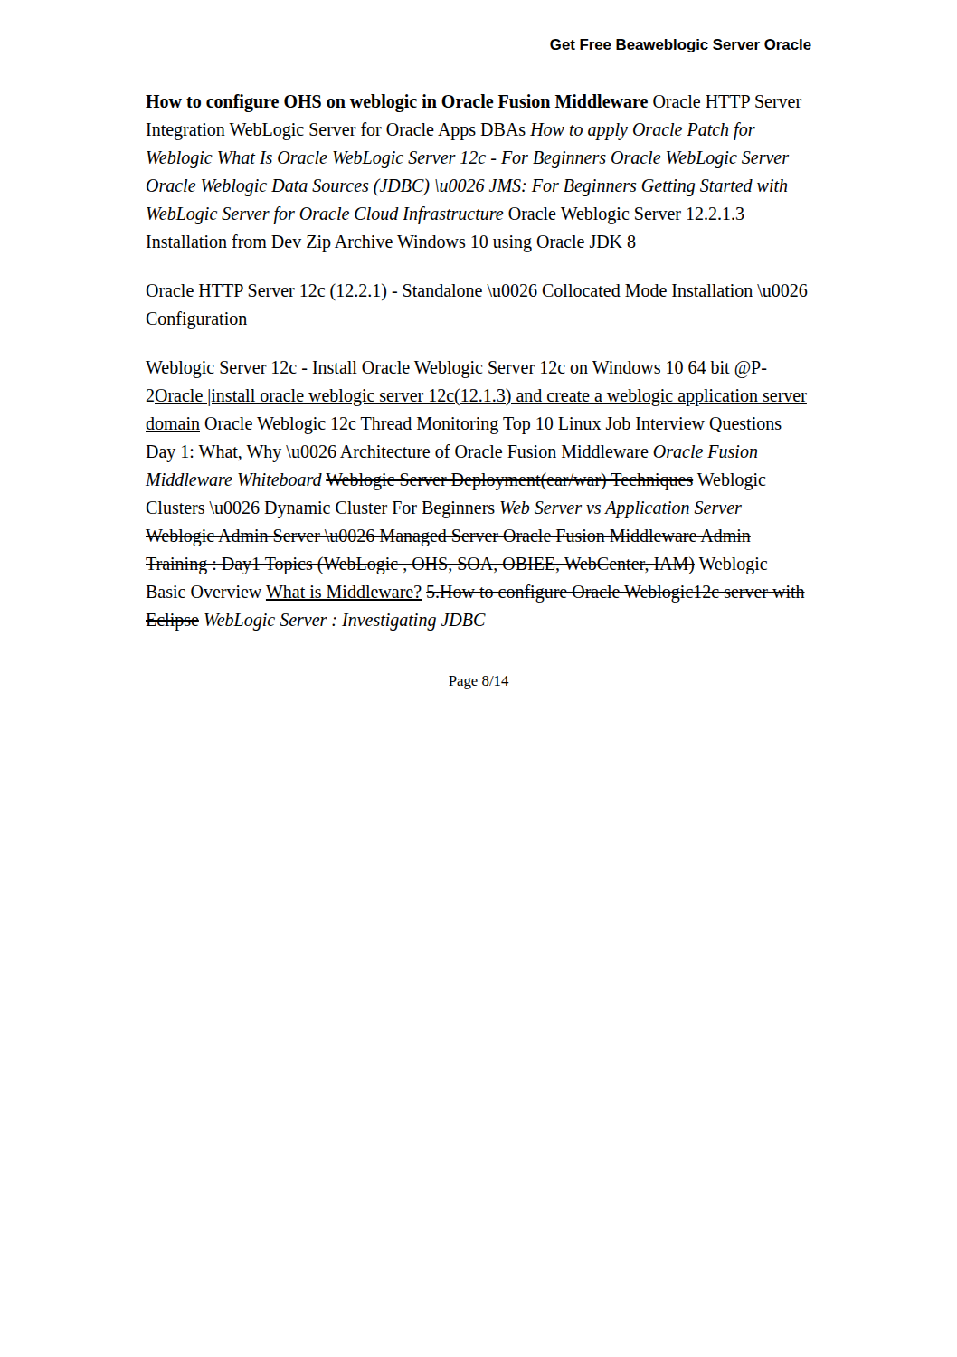Get Free Beaweblogic Server Oracle
How to configure OHS on weblogic in Oracle Fusion Middleware Oracle HTTP Server Integration WebLogic Server for Oracle Apps DBAs How to apply Oracle Patch for Weblogic What Is Oracle WebLogic Server 12c - For Beginners Oracle WebLogic Server Oracle Weblogic Data Sources (JDBC) \u0026 JMS: For Beginners Getting Started with WebLogic Server for Oracle Cloud Infrastructure Oracle Weblogic Server 12.2.1.3 Installation from Dev Zip Archive Windows 10 using Oracle JDK 8
Oracle HTTP Server 12c (12.2.1) - Standalone \u0026 Collocated Mode Installation \u0026 Configuration
Weblogic Server 12c - Install Oracle Weblogic Server 12c on Windows 10 64 bit @P-2Oracle |install oracle weblogic server 12c(12.1.3) and create a weblogic application server domain Oracle Weblogic 12c Thread Monitoring Top 10 Linux Job Interview Questions Day 1: What, Why \u0026 Architecture of Oracle Fusion Middleware Oracle Fusion Middleware Whiteboard Weblogic Server Deployment(ear/war) Techniques Weblogic Clusters \u0026 Dynamic Cluster For Beginners Web Server vs Application Server Weblogic Admin Server \u0026 Managed Server Oracle Fusion Middleware Admin Training : Day1 Topics (WebLogic , OHS, SOA, OBIEE, WebCenter, IAM) Weblogic Basic Overview What is Middleware? 5.How to configure Oracle Weblogic12c server with Eclipse WebLogic Server : Investigating JDBC
Page 8/14